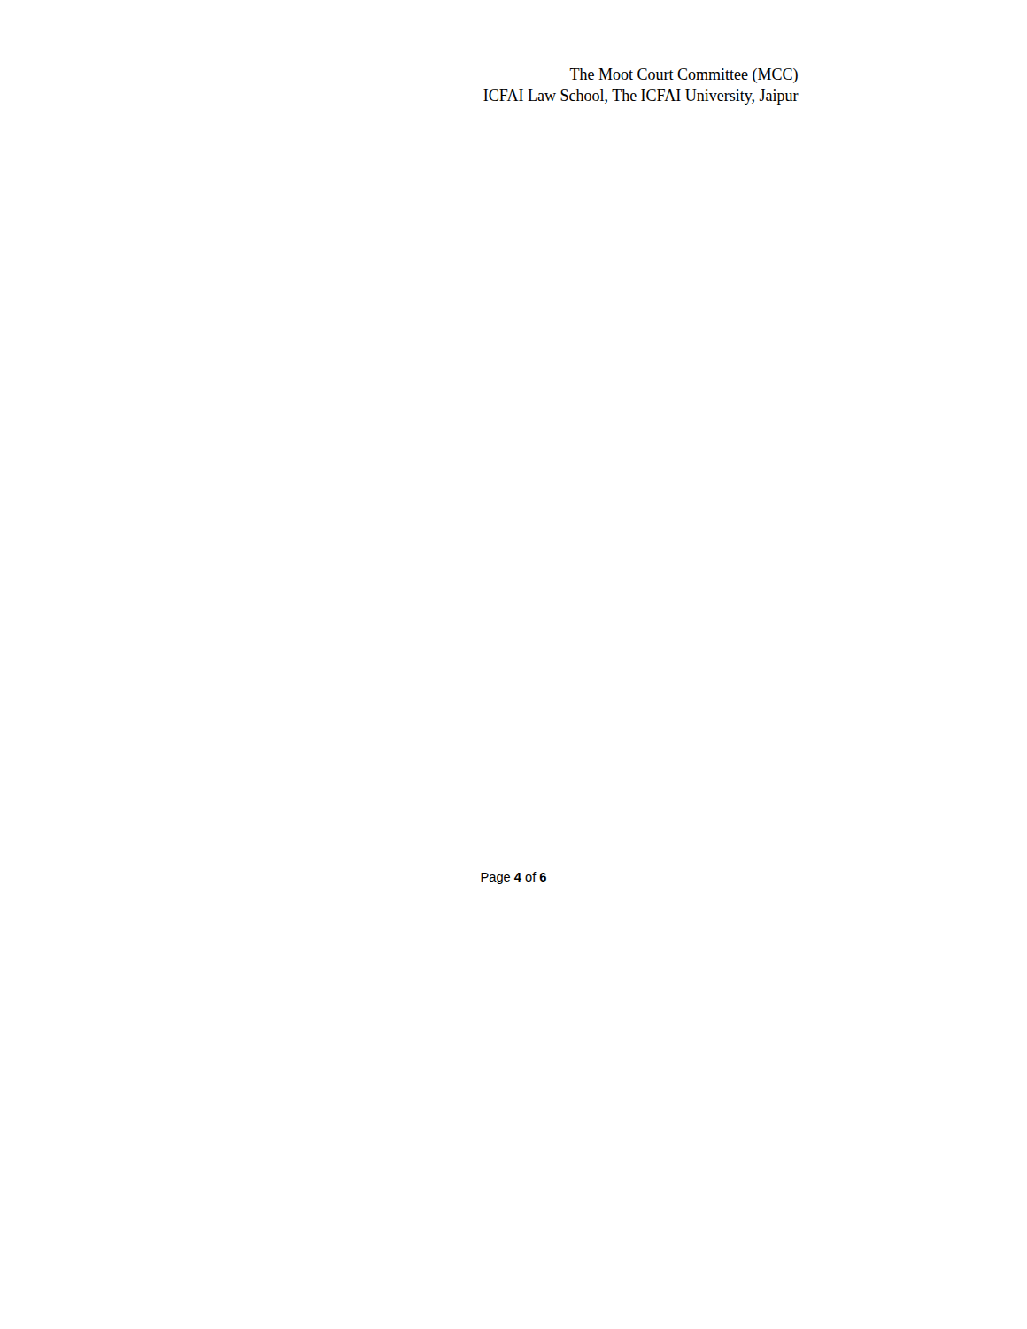The Moot Court Committee (MCC) ICFAI Law School, The ICFAI University, Jaipur
Page 4 of 6